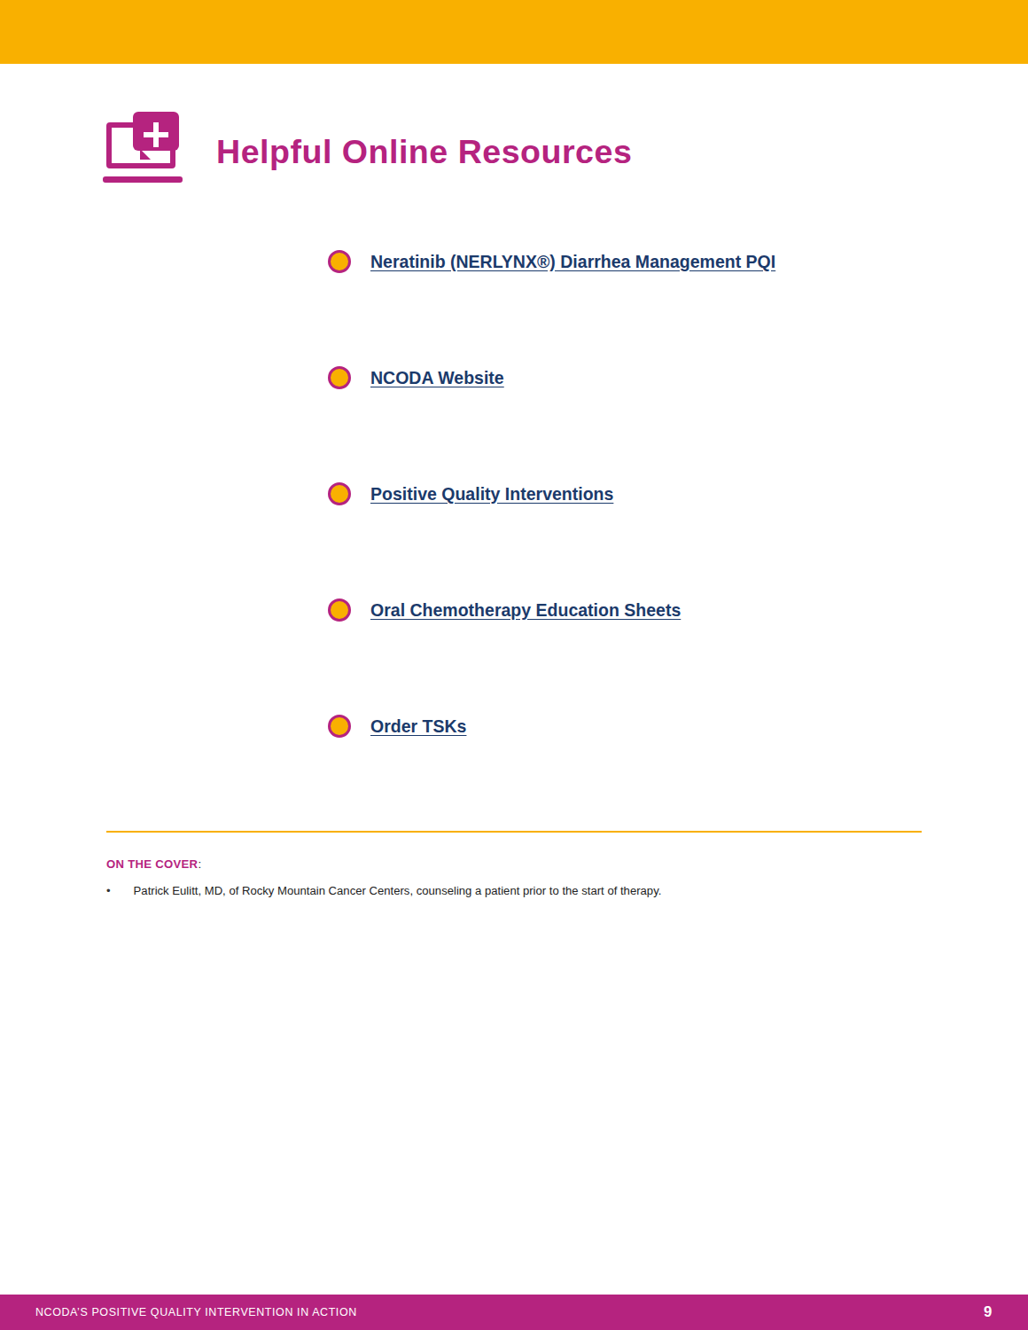Helpful Online Resources
Neratinib (NERLYNX®) Diarrhea Management PQI
NCODA Website
Positive Quality Interventions
Oral Chemotherapy Education Sheets
Order TSKs
ON THE COVER:
• Patrick Eulitt, MD, of Rocky Mountain Cancer Centers, counseling a patient prior to the start of therapy.
NCODA’S POSITIVE QUALITY INTERVENTION IN ACTION 9